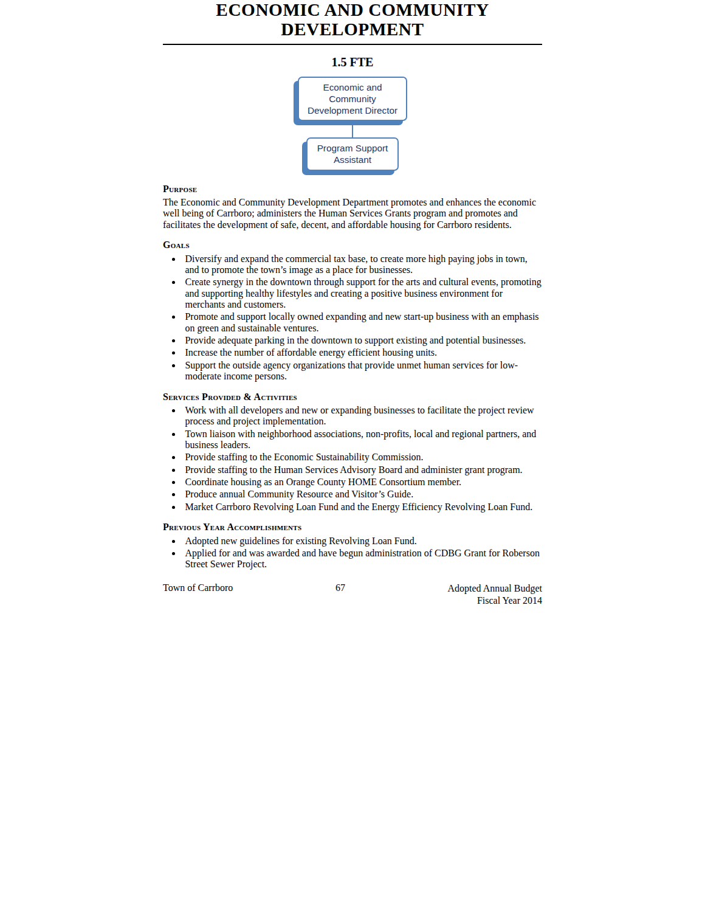ECONOMIC AND COMMUNITY
DEVELOPMENT
1.5 FTE
Economic and Community Development Director
Program Support Assistant
Purpose
The Economic and Community Development Department promotes and enhances the economic well being of Carrboro; administers the Human Services Grants program and promotes and facilitates the development of safe, decent, and affordable housing for Carrboro residents.
Goals
Diversify and expand the commercial tax base, to create more high paying jobs in town, and to promote the town’s image as a place for businesses.
Create synergy in the downtown through support for the arts and cultural events, promoting and supporting healthy lifestyles and creating a positive business environment for merchants and customers.
Promote and support locally owned expanding and new start-up business with an emphasis on green and sustainable ventures.
Provide adequate parking in the downtown to support existing and potential businesses.
Increase the number of affordable energy efficient housing units.
Support the outside agency organizations that provide unmet human services for low-moderate income persons.
Services Provided & Activities
Work with all developers and new or expanding businesses to facilitate the project review process and project implementation.
Town liaison with neighborhood associations, non-profits, local and regional partners, and business leaders.
Provide staffing to the Economic Sustainability Commission.
Provide staffing to the Human Services Advisory Board and administer grant program.
Coordinate housing as an Orange County HOME Consortium member.
Produce annual Community Resource and Visitor’s Guide.
Market Carrboro Revolving Loan Fund and the Energy Efficiency Revolving Loan Fund.
Previous Year Accomplishments
Adopted new guidelines for existing Revolving Loan Fund.
Applied for and was awarded and have begun administration of CDBG Grant for Roberson Street Sewer Project.
Town of Carrboro
67
Adopted Annual Budget
Fiscal Year 2014